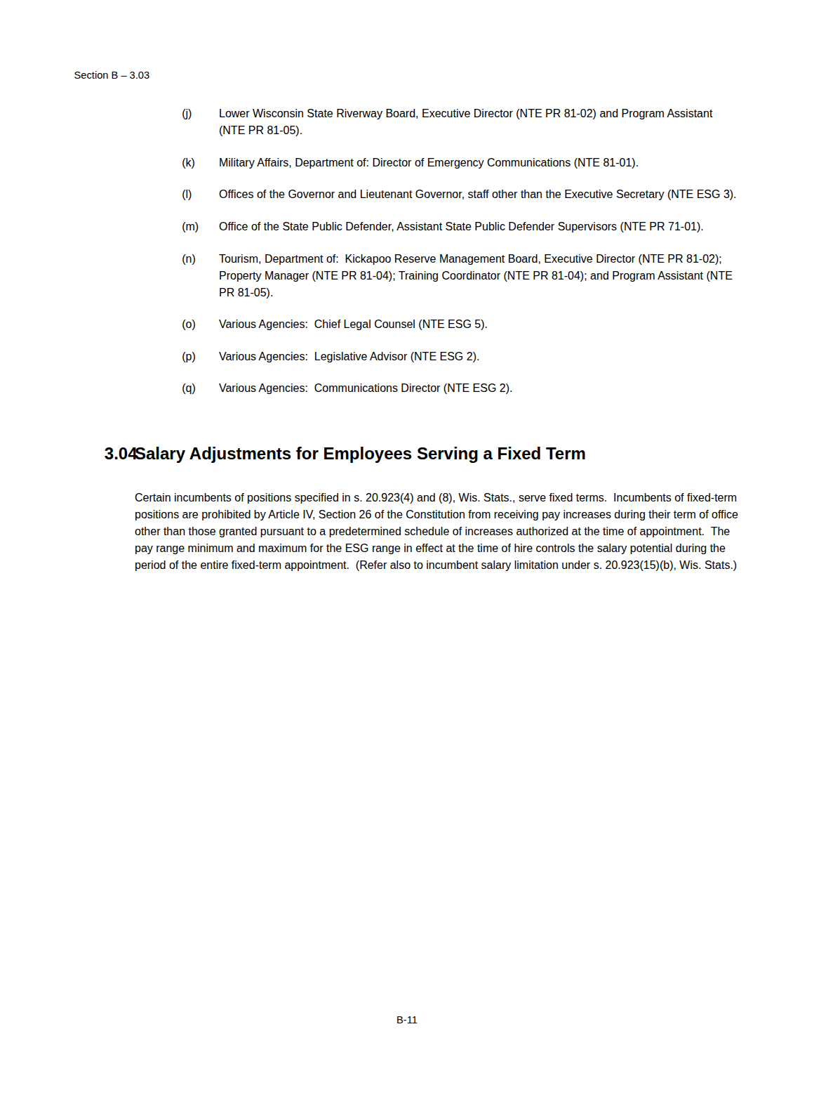Section B – 3.03
(j) Lower Wisconsin State Riverway Board, Executive Director (NTE PR 81-02) and Program Assistant (NTE PR 81-05).
(k) Military Affairs, Department of: Director of Emergency Communications (NTE 81-01).
(l) Offices of the Governor and Lieutenant Governor, staff other than the Executive Secretary (NTE ESG 3).
(m) Office of the State Public Defender, Assistant State Public Defender Supervisors (NTE PR 71-01).
(n) Tourism, Department of: Kickapoo Reserve Management Board, Executive Director (NTE PR 81-02); Property Manager (NTE PR 81-04); Training Coordinator (NTE PR 81-04); and Program Assistant (NTE PR 81-05).
(o) Various Agencies: Chief Legal Counsel (NTE ESG 5).
(p) Various Agencies: Legislative Advisor (NTE ESG 2).
(q) Various Agencies: Communications Director (NTE ESG 2).
3.04 Salary Adjustments for Employees Serving a Fixed Term
Certain incumbents of positions specified in s. 20.923(4) and (8), Wis. Stats., serve fixed terms. Incumbents of fixed-term positions are prohibited by Article IV, Section 26 of the Constitution from receiving pay increases during their term of office other than those granted pursuant to a predetermined schedule of increases authorized at the time of appointment. The pay range minimum and maximum for the ESG range in effect at the time of hire controls the salary potential during the period of the entire fixed-term appointment. (Refer also to incumbent salary limitation under s. 20.923(15)(b), Wis. Stats.)
B-11